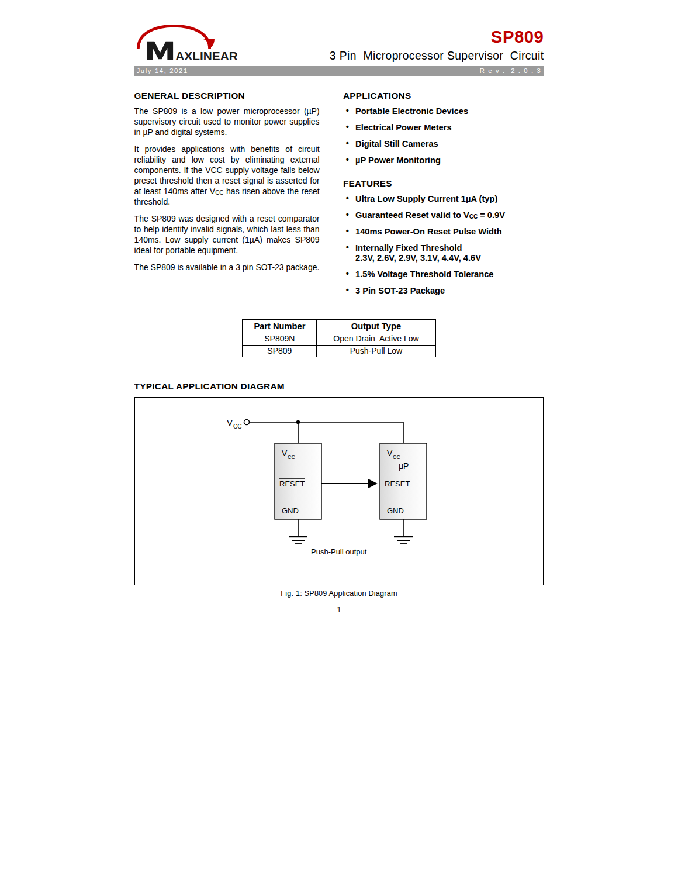AXLINEAR
SP809
3 Pin Microprocessor Supervisor Circuit
July 14, 2021 R e v . 2 . 0 . 3
GENERAL DESCRIPTION
The SP809 is a low power microprocessor (µP) supervisory circuit used to monitor power supplies in µP and digital systems.
It provides applications with benefits of circuit reliability and low cost by eliminating external components. If the VCC supply voltage falls below preset threshold then a reset signal is asserted for at least 140ms after VCC has risen above the reset threshold.
The SP809 was designed with a reset comparator to help identify invalid signals, which last less than 140ms. Low supply current (1µA) makes SP809 ideal for portable equipment.
The SP809 is available in a 3 pin SOT-23 package.
APPLICATIONS
Portable Electronic Devices
Electrical Power Meters
Digital Still Cameras
µP Power Monitoring
FEATURES
Ultra Low Supply Current 1µA (typ)
Guaranteed Reset valid to VCC = 0.9V
140ms Power-On Reset Pulse Width
Internally Fixed Threshold2.3V, 2.6V, 2.9V, 3.1V, 4.4V, 4.6V
1.5% Voltage Threshold Tolerance
3 Pin SOT-23 Package
| Part Number | Output Type |
| --- | --- |
| SP809N | Open Drain Active Low |
| SP809 | Push-Pull Low |
TYPICAL APPLICATION DIAGRAM
V CC V CC RESET GND V CC μP RESET GND Push-Pull output
Fig. 1: SP809 Application Diagram
1